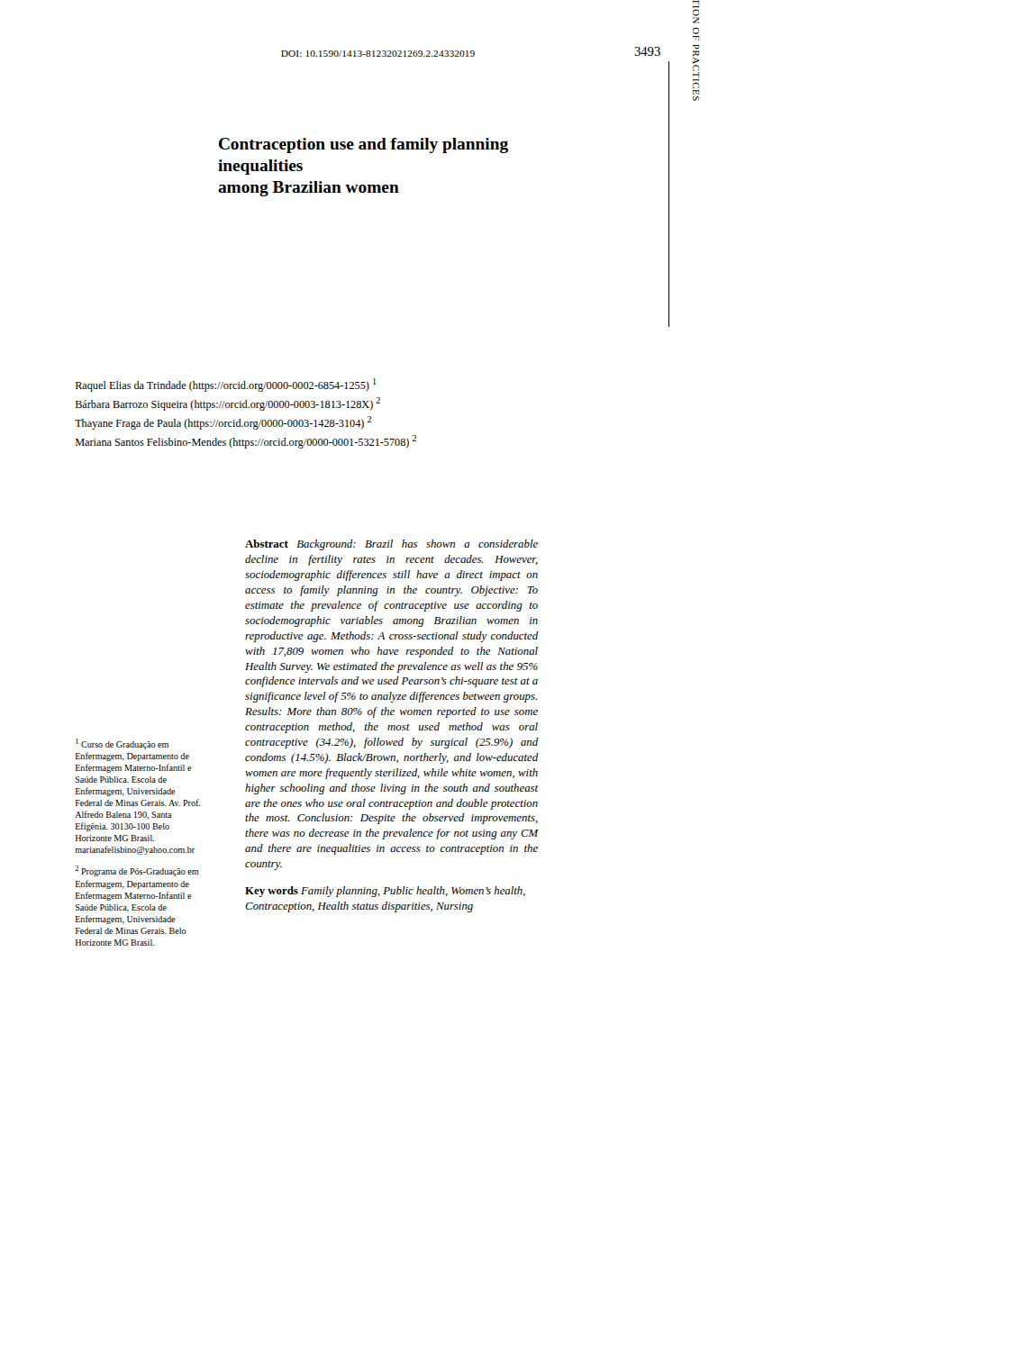3493
DOI: 10.1590/1413-81232021269.2.24332019
Health Policy, Implementation of Practices
Contraception use and family planning inequalities
among Brazilian women
Raquel Elias da Trindade (https://orcid.org/0000-0002-6854-1255) 1
Bárbara Barrozo Siqueira (https://orcid.org/0000-0003-1813-128X) 2
Thayane Fraga de Paula (https://orcid.org/0000-0003-1428-3104) 2
Mariana Santos Felisbino-Mendes (https://orcid.org/0000-0001-5321-5708) 2
1 Curso de Graduação em Enfermagem, Departamento de Enfermagem Materno-Infantil e Saúde Pública. Escola de Enfermagem, Universidade Federal de Minas Gerais. Av. Prof. Alfredo Balena 190, Santa Efigênia. 30130-100 Belo Horizonte MG Brasil. marianafelisbino@yahoo.com.br
2 Programa de Pós-Graduação em Enfermagem, Departamento de Enfermagem Materno-Infantil e Saúde Pública, Escola de Enfermagem, Universidade Federal de Minas Gerais. Belo Horizonte MG Brasil.
Abstract Background: Brazil has shown a considerable decline in fertility rates in recent decades. However, sociodemographic differences still have a direct impact on access to family planning in the country. Objective: To estimate the prevalence of contraceptive use according to sociodemographic variables among Brazilian women in reproductive age. Methods: A cross-sectional study conducted with 17,809 women who have responded to the National Health Survey. We estimated the prevalence as well as the 95% confidence intervals and we used Pearson’s chi-square test at a significance level of 5% to analyze differences between groups. Results: More than 80% of the women reported to use some contraception method, the most used method was oral contraceptive (34.2%), followed by surgical (25.9%) and condoms (14.5%). Black/Brown, northerly, and low-educated women are more frequently sterilized, while white women, with higher schooling and those living in the south and southeast are the ones who use oral contraception and double protection the most. Conclusion: Despite the observed improvements, there was no decrease in the prevalence for not using any CM and there are inequalities in access to contraception in the country.
Key words Family planning, Public health, Women’s health, Contraception, Health status disparities, Nursing